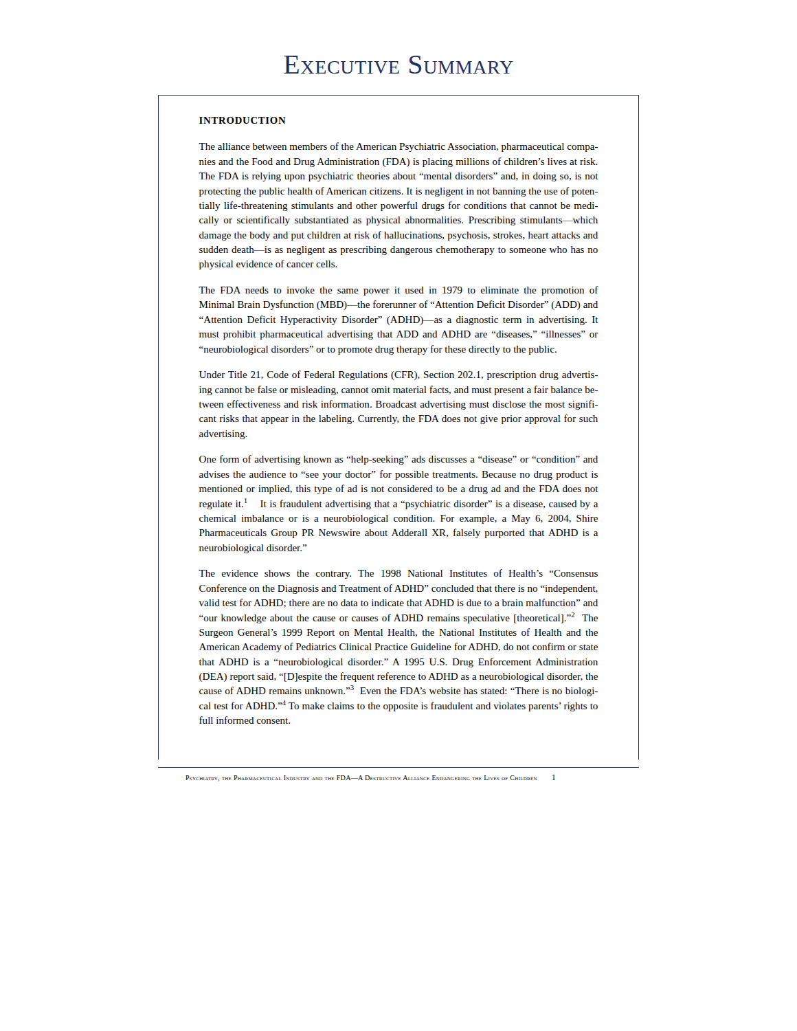Executive Summary
INTRODUCTION
The alliance between members of the American Psychiatric Association, pharmaceutical companies and the Food and Drug Administration (FDA) is placing millions of children’s lives at risk. The FDA is relying upon psychiatric theories about “mental disorders” and, in doing so, is not protecting the public health of American citizens. It is negligent in not banning the use of potentially life-threatening stimulants and other powerful drugs for conditions that cannot be medically or scientifically substantiated as physical abnormalities. Prescribing stimulants—which damage the body and put children at risk of hallucinations, psychosis, strokes, heart attacks and sudden death—is as negligent as prescribing dangerous chemotherapy to someone who has no physical evidence of cancer cells.
The FDA needs to invoke the same power it used in 1979 to eliminate the promotion of Minimal Brain Dysfunction (MBD)—the forerunner of “Attention Deficit Disorder” (ADD) and “Attention Deficit Hyperactivity Disorder” (ADHD)—as a diagnostic term in advertising. It must prohibit pharmaceutical advertising that ADD and ADHD are “diseases,” “illnesses” or “neurobiological disorders” or to promote drug therapy for these directly to the public.
Under Title 21, Code of Federal Regulations (CFR), Section 202.1, prescription drug advertising cannot be false or misleading, cannot omit material facts, and must present a fair balance between effectiveness and risk information. Broadcast advertising must disclose the most significant risks that appear in the labeling. Currently, the FDA does not give prior approval for such advertising.
One form of advertising known as “help-seeking” ads discusses a “disease” or “condition” and advises the audience to “see your doctor” for possible treatments. Because no drug product is mentioned or implied, this type of ad is not considered to be a drug ad and the FDA does not regulate it.1 It is fraudulent advertising that a “psychiatric disorder” is a disease, caused by a chemical imbalance or is a neurobiological condition. For example, a May 6, 2004, Shire Pharmaceuticals Group PR Newswire about Adderall XR, falsely purported that ADHD is a neurobiological disorder.”
The evidence shows the contrary. The 1998 National Institutes of Health’s “Consensus Conference on the Diagnosis and Treatment of ADHD” concluded that there is no “independent, valid test for ADHD; there are no data to indicate that ADHD is due to a brain malfunction” and “our knowledge about the cause or causes of ADHD remains speculative [theoretical].”2 The Surgeon General’s 1999 Report on Mental Health, the National Institutes of Health and the American Academy of Pediatrics Clinical Practice Guideline for ADHD, do not confirm or state that ADHD is a “neurobiological disorder.” A 1995 U.S. Drug Enforcement Administration (DEA) report said, “[D]espite the frequent reference to ADHD as a neurobiological disorder, the cause of ADHD remains unknown.”3 Even the FDA’s website has stated: “There is no biological test for ADHD.”4 To make claims to the opposite is fraudulent and violates parents’ rights to full informed consent.
Psychiatry, the Pharmaceutical Industry and the FDA—A Destructive Alliance Endangering the Lives of Children 1